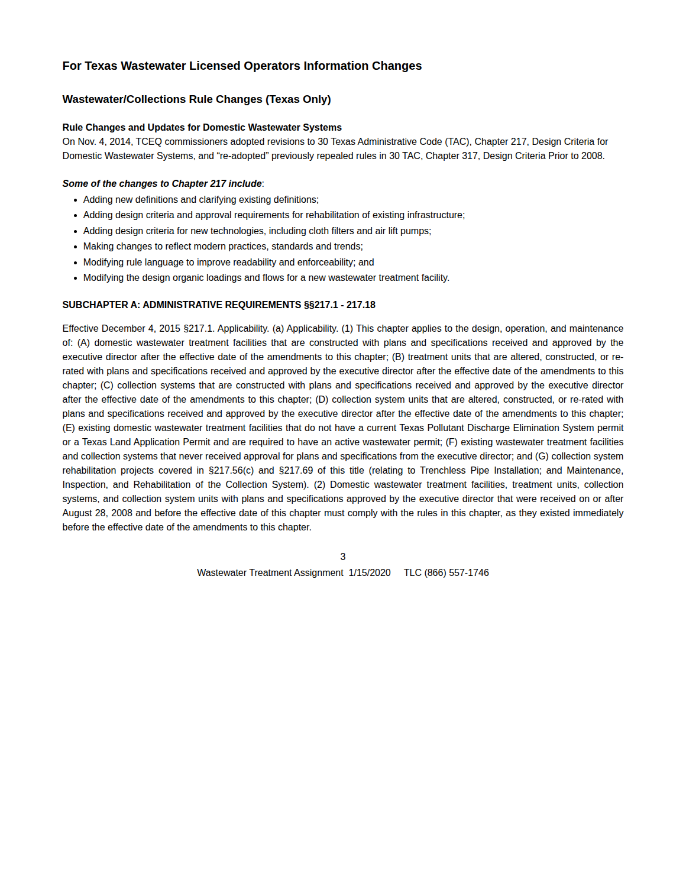For Texas Wastewater Licensed Operators Information Changes
Wastewater/Collections Rule Changes (Texas Only)
Rule Changes and Updates for Domestic Wastewater Systems
On Nov. 4, 2014, TCEQ commissioners adopted revisions to 30 Texas Administrative Code (TAC), Chapter 217, Design Criteria for Domestic Wastewater Systems, and “re-adopted” previously repealed rules in 30 TAC, Chapter 317, Design Criteria Prior to 2008.
Some of the changes to Chapter 217 include:
Adding new definitions and clarifying existing definitions;
Adding design criteria and approval requirements for rehabilitation of existing infrastructure;
Adding design criteria for new technologies, including cloth filters and air lift pumps;
Making changes to reflect modern practices, standards and trends;
Modifying rule language to improve readability and enforceability; and
Modifying the design organic loadings and flows for a new wastewater treatment facility.
SUBCHAPTER A: ADMINISTRATIVE REQUIREMENTS §§217.1 - 217.18
Effective December 4, 2015 §217.1. Applicability. (a) Applicability. (1) This chapter applies to the design, operation, and maintenance of: (A) domestic wastewater treatment facilities that are constructed with plans and specifications received and approved by the executive director after the effective date of the amendments to this chapter; (B) treatment units that are altered, constructed, or re-rated with plans and specifications received and approved by the executive director after the effective date of the amendments to this chapter; (C) collection systems that are constructed with plans and specifications received and approved by the executive director after the effective date of the amendments to this chapter; (D) collection system units that are altered, constructed, or re-rated with plans and specifications received and approved by the executive director after the effective date of the amendments to this chapter; (E) existing domestic wastewater treatment facilities that do not have a current Texas Pollutant Discharge Elimination System permit or a Texas Land Application Permit and are required to have an active wastewater permit; (F) existing wastewater treatment facilities and collection systems that never received approval for plans and specifications from the executive director; and (G) collection system rehabilitation projects covered in §217.56(c) and §217.69 of this title (relating to Trenchless Pipe Installation; and Maintenance, Inspection, and Rehabilitation of the Collection System). (2) Domestic wastewater treatment facilities, treatment units, collection systems, and collection system units with plans and specifications approved by the executive director that were received on or after August 28, 2008 and before the effective date of this chapter must comply with the rules in this chapter, as they existed immediately before the effective date of the amendments to this chapter.
3
Wastewater Treatment Assignment 1/15/2020 TLC (866) 557-1746